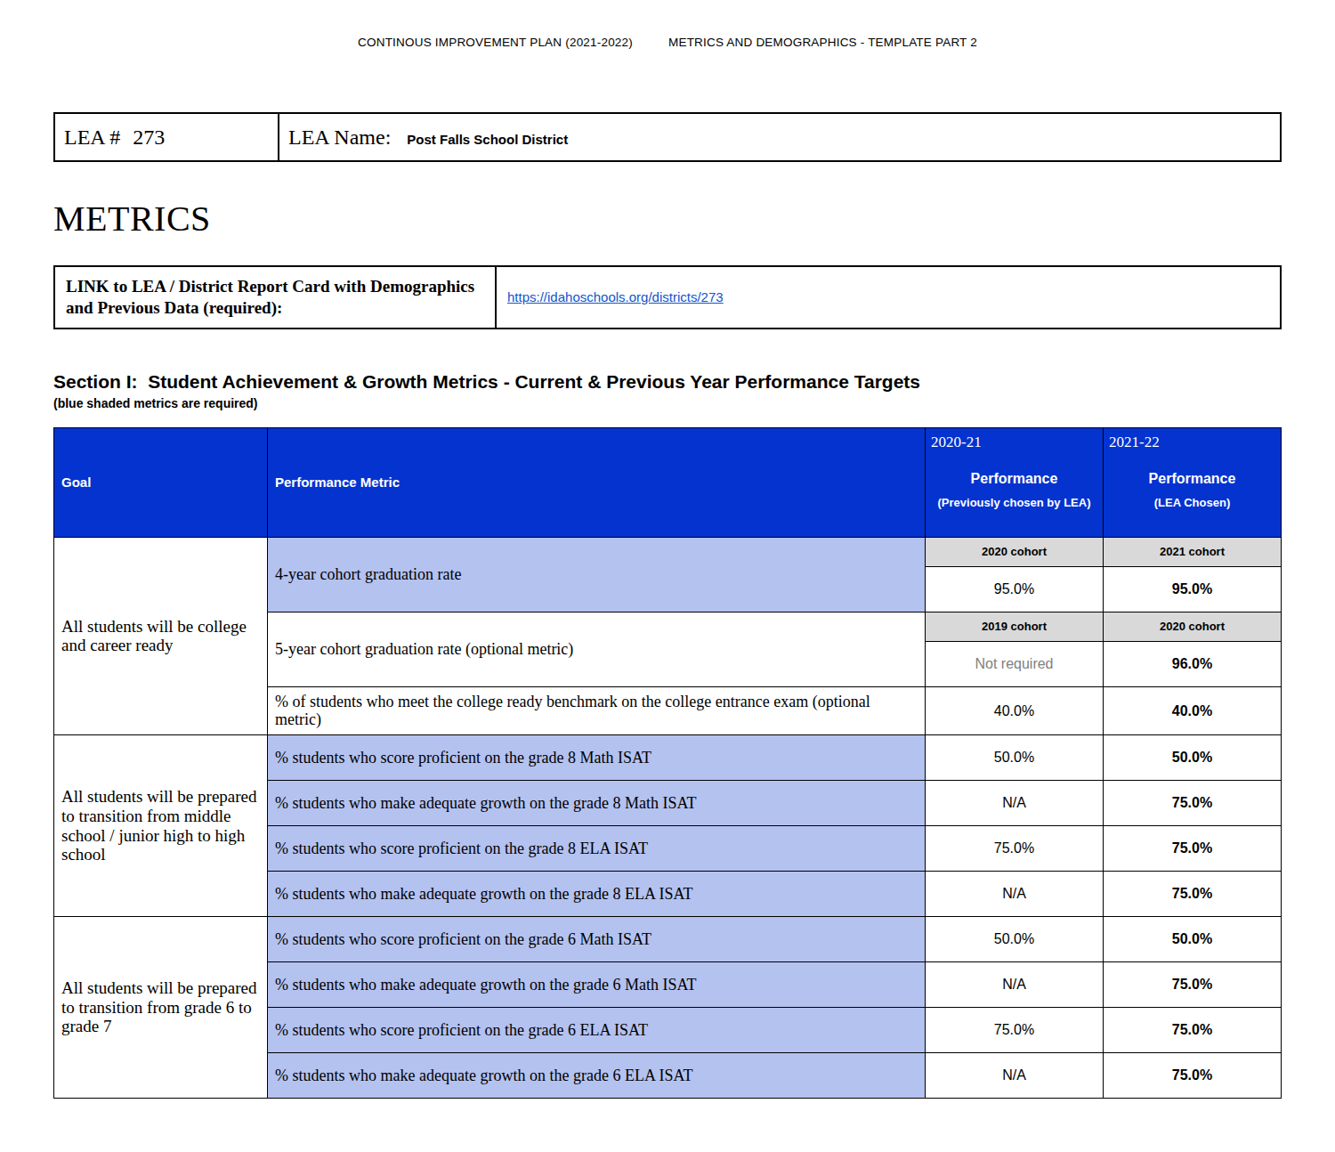CONTINOUS IMPROVEMENT PLAN (2021-2022) METRICS AND DEMOGRAPHICS - TEMPLATE PART 2
| LEA # 273 | LEA Name: Post Falls School District |
METRICS
| LINK to LEA / District Report Card with Demographics and Previous Data (required): | https://idahoschools.org/districts/273 |
Section I: Student Achievement & Growth Metrics - Current & Previous Year Performance Targets
(blue shaded metrics are required)
| Goal | Performance Metric | 2020-21 Performance (Previously chosen by LEA) | 2021-22 Performance (LEA Chosen) |
| --- | --- | --- | --- |
| All students will be college and career ready | 4-year cohort graduation rate | 2020 cohort | 2021 cohort |
| 95.0% | 95.0% |
| 5-year cohort graduation rate (optional metric) | 2019 cohort | 2020 cohort |
| Not required | 96.0% |
| % of students who meet the college ready benchmark on the college entrance exam (optional metric) | 40.0% | 40.0% |
| All students will be prepared to transition from middle school / junior high to high school | % students who score proficient on the grade 8 Math ISAT | 50.0% | 50.0% |
| % students who make adequate growth on the grade 8 Math ISAT | N/A | 75.0% |
| % students who score proficient on the grade 8 ELA ISAT | 75.0% | 75.0% |
| % students who make adequate growth on the grade 8 ELA ISAT | N/A | 75.0% |
| All students will be prepared to transition from grade 6 to grade 7 | % students who score proficient on the grade 6 Math ISAT | 50.0% | 50.0% |
| % students who make adequate growth on the grade 6 Math ISAT | N/A | 75.0% |
| % students who score proficient on the grade 6 ELA ISAT | 75.0% | 75.0% |
| % students who make adequate growth on the grade 6 ELA ISAT | N/A | 75.0% |